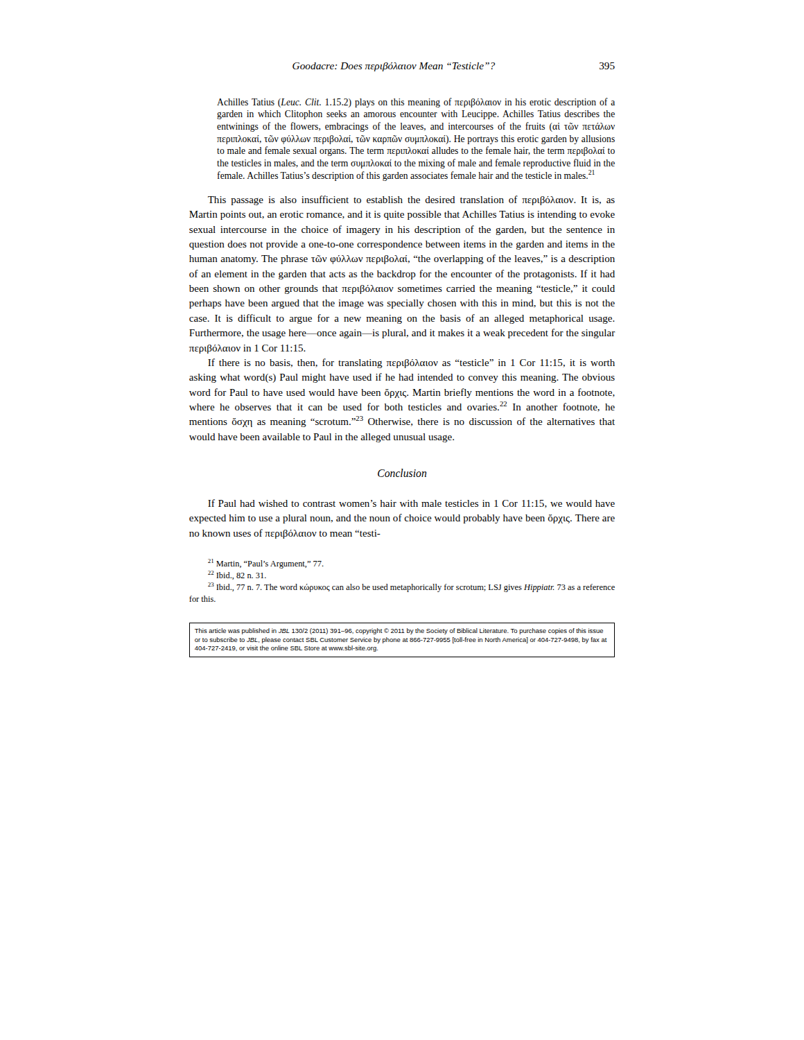Goodacre: Does περιβόλαιον Mean “Testicle”? 395
Achilles Tatius (Leuc. Clit. 1.15.2) plays on this meaning of περιβόλαιον in his erotic description of a garden in which Clitophon seeks an amorous encounter with Leucippe. Achilles Tatius describes the entwinings of the flowers, embracings of the leaves, and intercourses of the fruits (αἱ τῶν πετάλων περιπλοκαί, τῶν φύλλων περιβολαί, τῶν καρπῶν συμπλοκαί). He portrays this erotic garden by allusions to male and female sexual organs. The term περιπλοκαί alludes to the female hair, the term περιβολαί to the testicles in males, and the term συμπλοκαί to the mixing of male and female reproductive fluid in the female. Achilles Tatius’s description of this garden associates female hair and the testicle in males.21
This passage is also insufficient to establish the desired translation of περιβόλαιον. It is, as Martin points out, an erotic romance, and it is quite possible that Achilles Tatius is intending to evoke sexual intercourse in the choice of imagery in his description of the garden, but the sentence in question does not provide a one-to-one correspondence between items in the garden and items in the human anatomy. The phrase τῶν φύλλων περιβολαί, “the overlapping of the leaves,” is a description of an element in the garden that acts as the backdrop for the encounter of the protagonists. If it had been shown on other grounds that περιβόλαιον sometimes carried the meaning “testicle,” it could perhaps have been argued that the image was specially chosen with this in mind, but this is not the case. It is difficult to argue for a new meaning on the basis of an alleged metaphorical usage. Furthermore, the usage here—once again—is plural, and it makes it a weak precedent for the singular περιβόλαιον in 1 Cor 11:15.
If there is no basis, then, for translating περιβόλαιον as “testicle” in 1 Cor 11:15, it is worth asking what word(s) Paul might have used if he had intended to convey this meaning. The obvious word for Paul to have used would have been ὄρχις. Martin briefly mentions the word in a footnote, where he observes that it can be used for both testicles and ovaries.22 In another footnote, he mentions ὄσχη as meaning “scrotum.”23 Otherwise, there is no discussion of the alternatives that would have been available to Paul in the alleged unusual usage.
Conclusion
If Paul had wished to contrast women’s hair with male testicles in 1 Cor 11:15, we would have expected him to use a plural noun, and the noun of choice would probably have been ὄρχις. There are no known uses of περιβόλαιον to mean “testi-
21 Martin, “Paul’s Argument,” 77.
22 Ibid., 82 n. 31.
23 Ibid., 77 n. 7. The word κώρυκος can also be used metaphorically for scrotum; LSJ gives Hippiatr. 73 as a reference for this.
This article was published in JBL 130/2 (2011) 391–96, copyright © 2011 by the Society of Biblical Literature. To purchase copies of this issue or to subscribe to JBL, please contact SBL Customer Service by phone at 866-727-9955 [toll-free in North America] or 404-727-9498, by fax at 404-727-2419, or visit the online SBL Store at www.sbl-site.org.